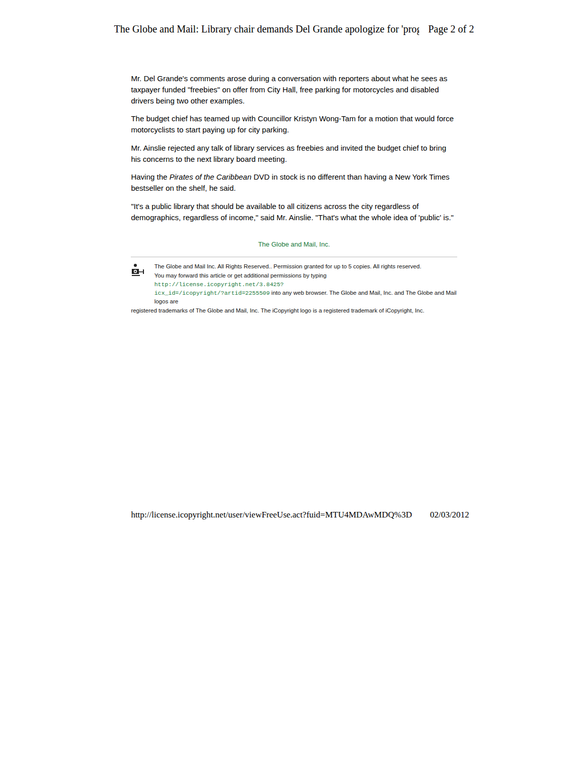The Globe and Mail: Library chair demands Del Grande apologize for 'program creep' co...
Page 2 of 2
Mr. Del Grande's comments arose during a conversation with reporters about what he sees as taxpayer funded "freebies" on offer from City Hall, free parking for motorcycles and disabled drivers being two other examples.
The budget chief has teamed up with Councillor Kristyn Wong-Tam for a motion that would force motorcyclists to start paying up for city parking.
Mr. Ainslie rejected any talk of library services as freebies and invited the budget chief to bring his concerns to the next library board meeting.
Having the Pirates of the Caribbean DVD in stock is no different than having a New York Times bestseller on the shelf, he said.
"It's a public library that should be available to all citizens across the city regardless of demographics, regardless of income," said Mr. Ainslie. "That's what the whole idea of 'public' is."
The Globe and Mail, Inc.
The Globe and Mail Inc. All Rights Reserved.. Permission granted for up to 5 copies. All rights reserved.
You may forward this article or get additional permissions by typing http://license.icopyright.net/3.8425?
icx_id=/icopyright/?artid=2255509 into any web browser. The Globe and Mail, Inc. and The Globe and Mail logos are
registered trademarks of The Globe and Mail, Inc. The iCopyright logo is a registered trademark of iCopyright, Inc.
http://license.icopyright.net/user/viewFreeUse.act?fuid=MTU4MDAwMDQ%3D
02/03/2012